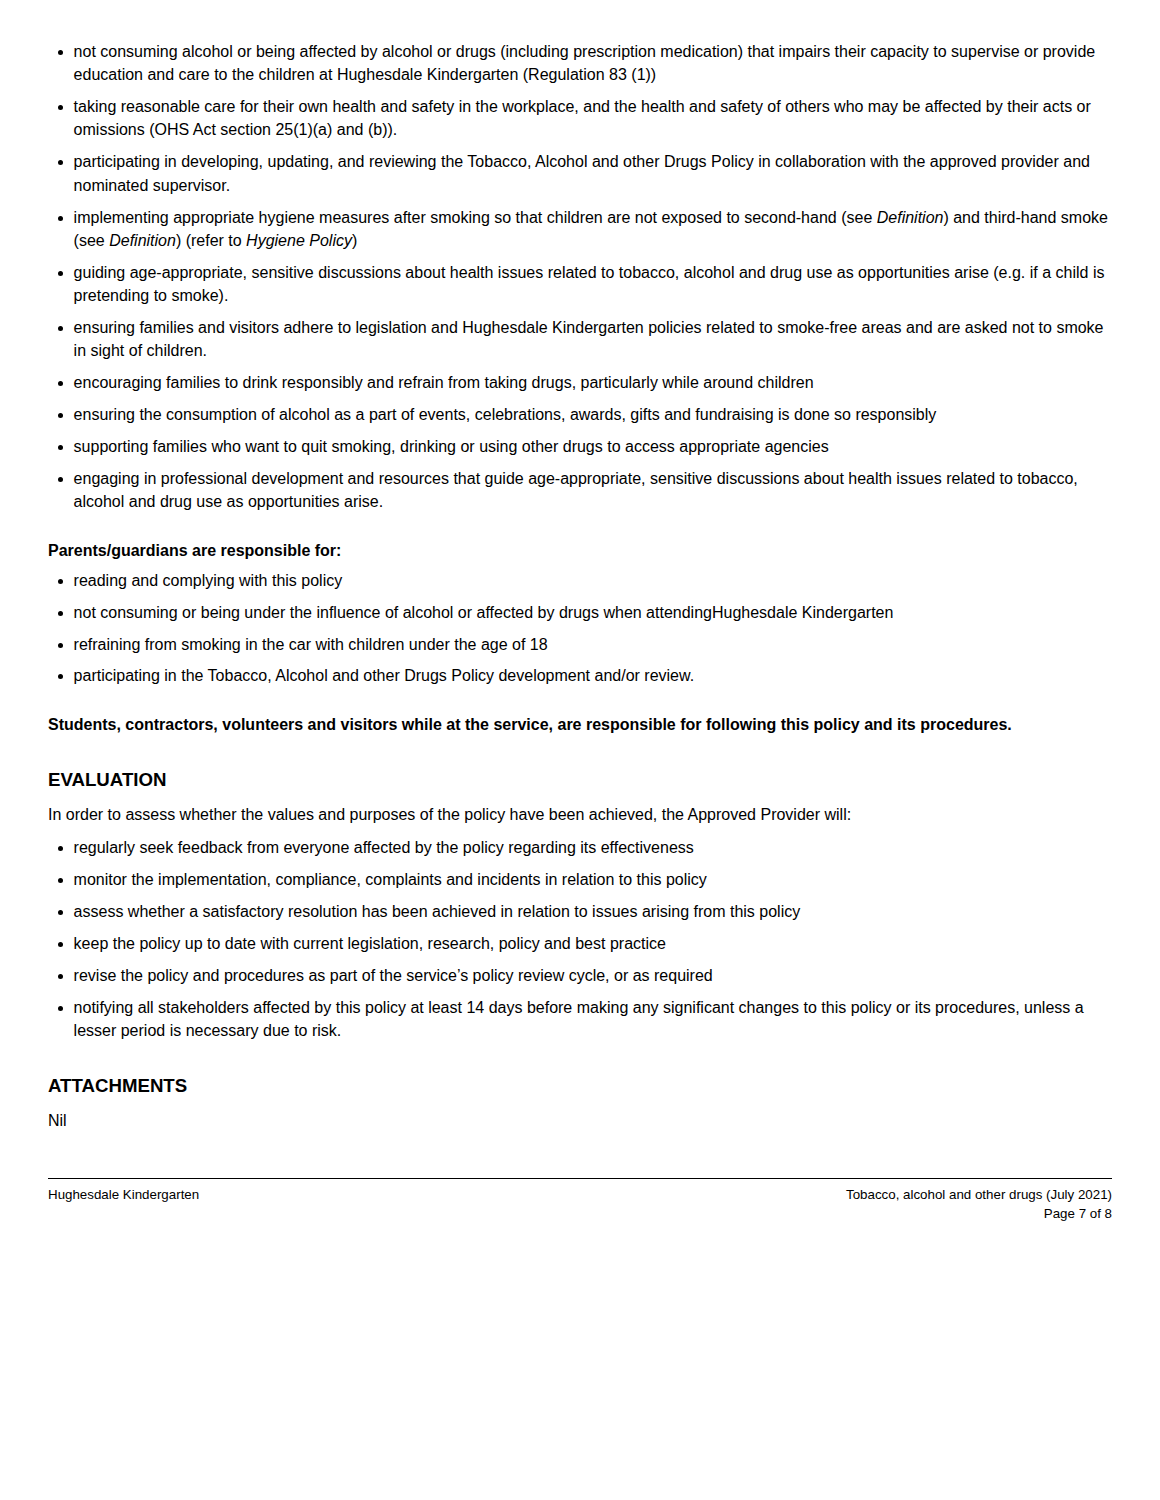not consuming alcohol or being affected by alcohol or drugs (including prescription medication) that impairs their capacity to supervise or provide education and care to the children at Hughesdale Kindergarten (Regulation 83 (1))
taking reasonable care for their own health and safety in the workplace, and the health and safety of others who may be affected by their acts or omissions (OHS Act section 25(1)(a) and (b)).
participating in developing, updating, and reviewing the Tobacco, Alcohol and other Drugs Policy in collaboration with the approved provider and nominated supervisor.
implementing appropriate hygiene measures after smoking so that children are not exposed to second-hand (see Definition) and third-hand smoke (see Definition) (refer to Hygiene Policy)
guiding age-appropriate, sensitive discussions about health issues related to tobacco, alcohol and drug use as opportunities arise (e.g. if a child is pretending to smoke).
ensuring families and visitors adhere to legislation and Hughesdale Kindergarten policies related to smoke-free areas and are asked not to smoke in sight of children.
encouraging families to drink responsibly and refrain from taking drugs, particularly while around children
ensuring the consumption of alcohol as a part of events, celebrations, awards, gifts and fundraising is done so responsibly
supporting families who want to quit smoking, drinking or using other drugs to access appropriate agencies
engaging in professional development and resources that guide age-appropriate, sensitive discussions about health issues related to tobacco, alcohol and drug use as opportunities arise.
Parents/guardians are responsible for:
reading and complying with this policy
not consuming or being under the influence of alcohol or affected by drugs when attendingHughesdale Kindergarten
refraining from smoking in the car with children under the age of 18
participating in the Tobacco, Alcohol and other Drugs Policy development and/or review.
Students, contractors, volunteers and visitors while at the service, are responsible for following this policy and its procedures.
EVALUATION
In order to assess whether the values and purposes of the policy have been achieved, the Approved Provider will:
regularly seek feedback from everyone affected by the policy regarding its effectiveness
monitor the implementation, compliance, complaints and incidents in relation to this policy
assess whether a satisfactory resolution has been achieved in relation to issues arising from this policy
keep the policy up to date with current legislation, research, policy and best practice
revise the policy and procedures as part of the service’s policy review cycle, or as required
notifying all stakeholders affected by this policy at least 14 days before making any significant changes to this policy or its procedures, unless a lesser period is necessary due to risk.
ATTACHMENTS
Nil
Hughesdale Kindergarten
Tobacco, alcohol and other drugs (July 2021)
Page 7 of 8